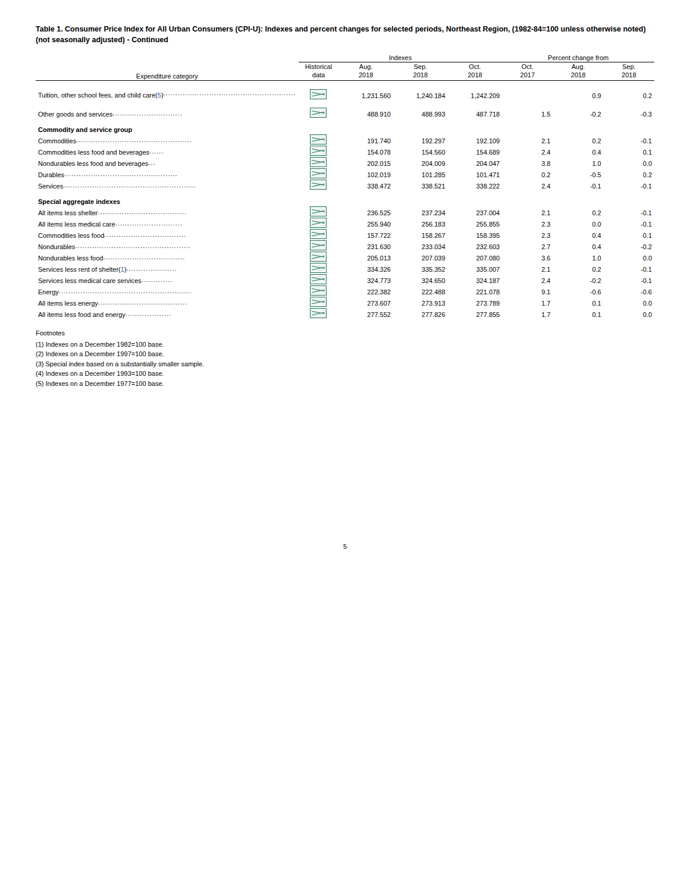Table 1. Consumer Price Index for All Urban Consumers (CPI-U): Indexes and percent changes for selected periods, Northeast Region, (1982-84=100 unless otherwise noted) (not seasonally adjusted) - Continued
| | Indexes | Percent change from |
| --- | --- | --- |
| Expenditure category | Historical data | Aug. 2018 | Sep. 2018 | Oct. 2018 | Oct. 2017 | Aug. 2018 | Sep. 2018 |
| Tuition, other school fees, and child care( 5 ) ....................................................... | | 1,231.560 | 1,240.184 | 1,242.209 | | 0.9 | 0.2 |
| Other goods and services ............................. | | 488.910 | 488.993 | 487.718 | 1.5 | -0.2 | -0.3 |
| Commodity and service group | | | | | | | |
| Commodities ................................................ | | 191.740 | 192.297 | 192.109 | 2.1 | 0.2 | -0.1 |
| Commodities less food and beverages ...... | | 154.078 | 154.560 | 154.689 | 2.4 | 0.4 | 0.1 |
| Nondurables less food and beverages ... | | 202.015 | 204.009 | 204.047 | 3.8 | 1.0 | 0.0 |
| Durables ............................................... | | 102.019 | 101.285 | 101.471 | 0.2 | -0.5 | 0.2 |
| Services ....................................................... | | 338.472 | 338.521 | 338.222 | 2.4 | -0.1 | -0.1 |
| Special aggregate indexes | | | | | | | |
| All items less shelter ..................................... | | 236.525 | 237.234 | 237.004 | 2.1 | 0.2 | -0.1 |
| All items less medical care ............................ | | 255.940 | 256.183 | 255.855 | 2.3 | 0.0 | -0.1 |
| Commodities less food .................................. | | 157.722 | 158.267 | 158.395 | 2.3 | 0.4 | 0.1 |
| Nondurables ................................................ | | 231.630 | 233.034 | 232.603 | 2.7 | 0.4 | -0.2 |
| Nondurables less food .................................. | | 205.013 | 207.039 | 207.080 | 3.6 | 1.0 | 0.0 |
| Services less rent of shelter( 1 ) ..................... | | 334.326 | 335.352 | 335.007 | 2.1 | 0.2 | -0.1 |
| Services less medical care services ............. | | 324.773 | 324.650 | 324.187 | 2.4 | -0.2 | -0.1 |
| Energy ....................................................... | | 222.382 | 222.488 | 221.078 | 9.1 | -0.6 | -0.6 |
| All items less energy ..................................... | | 273.607 | 273.913 | 273.789 | 1.7 | 0.1 | 0.0 |
| All items less food and energy ................... | | 277.552 | 277.826 | 277.855 | 1.7 | 0.1 | 0.0 |
Footnotes
(1) Indexes on a December 1982=100 base.
(2) Indexes on a December 1997=100 base.
(3) Special index based on a substantially smaller sample.
(4) Indexes on a December 1993=100 base.
(5) Indexes on a December 1977=100 base.
5